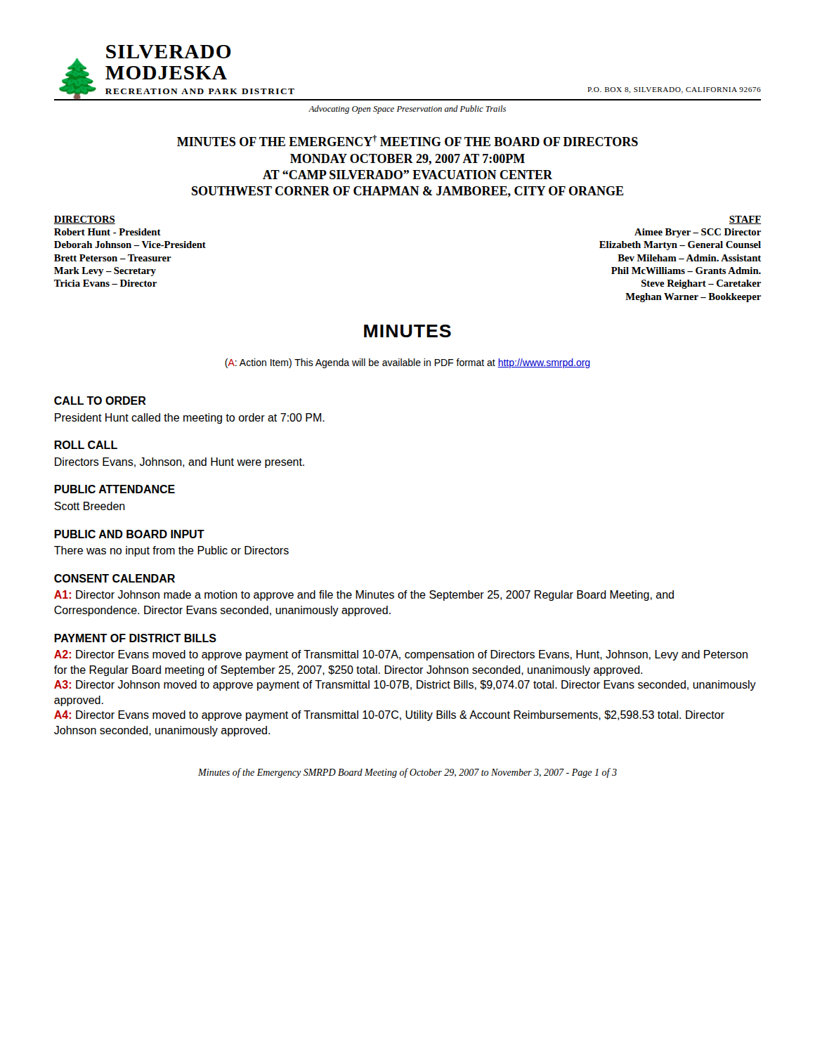🌲
SILVERADO MODJESKA RECREATION AND PARK DISTRICT
P.O. BOX 8, SILVERADO, CALIFORNIA 92676
Advocating Open Space Preservation and Public Trails
MINUTES OF THE EMERGENCY† MEETING OF THE BOARD OF DIRECTORS
MONDAY OCTOBER 29, 2007 AT 7:00PM
AT “CAMP SILVERADO” EVACUATION CENTER
SOUTHWEST CORNER OF CHAPMAN & JAMBOREE, CITY OF ORANGE
| DIRECTORS | STAFF |
| Robert Hunt - President | Aimee Bryer – SCC Director |
| Deborah Johnson – Vice-President | Elizabeth Martyn – General Counsel |
| Brett Peterson – Treasurer | Bev Mileham – Admin. Assistant |
| Mark Levy – Secretary | Phil McWilliams – Grants Admin. |
| Tricia Evans – Director | Steve Reighart – Caretaker |
| | Meghan Warner – Bookkeeper |
MINUTES
(A: Action Item) This Agenda will be available in PDF format at http://www.smrpd.org
CALL TO ORDER
President Hunt called the meeting to order at 7:00 PM.
ROLL CALL
Directors Evans, Johnson, and Hunt were present.
PUBLIC ATTENDANCE
Scott Breeden
PUBLIC AND BOARD INPUT
There was no input from the Public or Directors
CONSENT CALENDAR
A1: Director Johnson made a motion to approve and file the Minutes of the September 25, 2007 Regular Board Meeting, and Correspondence. Director Evans seconded, unanimously approved.
PAYMENT OF DISTRICT BILLS
A2: Director Evans moved to approve payment of Transmittal 10-07A, compensation of Directors Evans, Hunt, Johnson, Levy and Peterson for the Regular Board meeting of September 25, 2007, $250 total. Director Johnson seconded, unanimously approved.
A3: Director Johnson moved to approve payment of Transmittal 10-07B, District Bills, $9,074.07 total. Director Evans seconded, unanimously approved.
A4: Director Evans moved to approve payment of Transmittal 10-07C, Utility Bills & Account Reimbursements, $2,598.53 total. Director Johnson seconded, unanimously approved.
Minutes of the Emergency SMRPD Board Meeting of October 29, 2007 to November 3, 2007 - Page 1 of 3